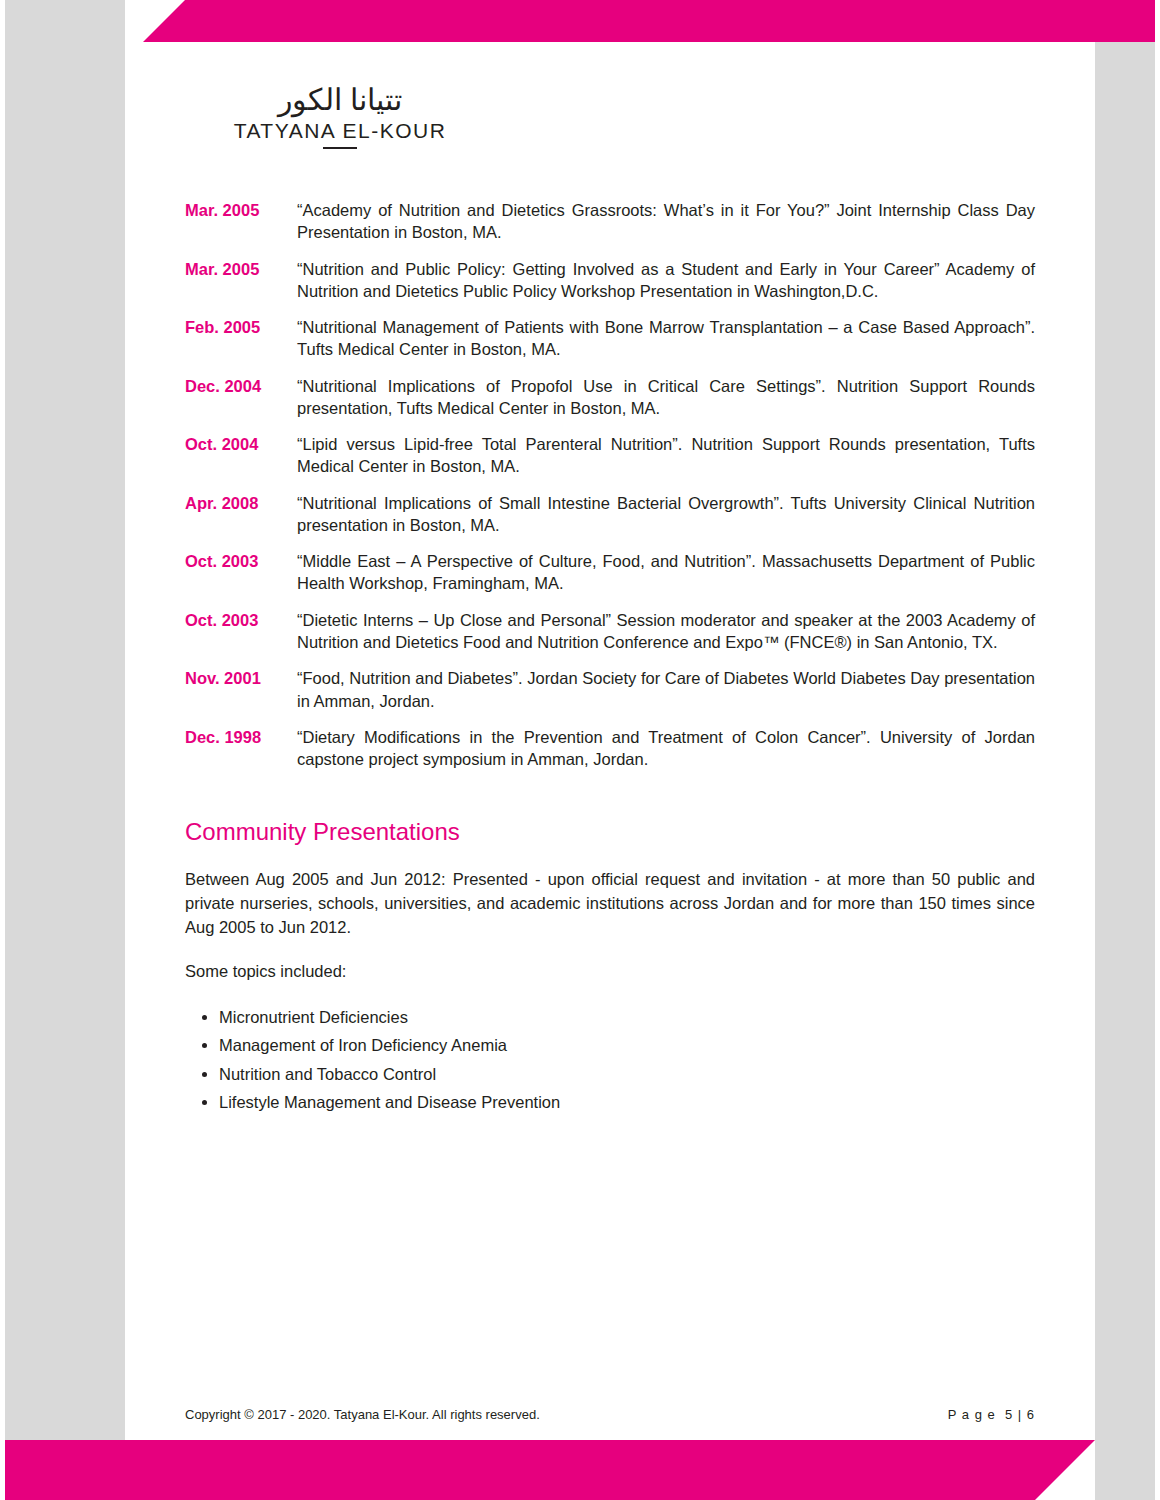تتيانا الكور
TATYANA EL-KOUR
| Mar. 2005 | “Academy of Nutrition and Dietetics Grassroots: What’s in it For You?” Joint Internship Class Day Presentation in Boston, MA. |
| Mar. 2005 | “Nutrition and Public Policy: Getting Involved as a Student and Early in Your Career” Academy of Nutrition and Dietetics Public Policy Workshop Presentation in Washington,D.C. |
| Feb. 2005 | “Nutritional Management of Patients with Bone Marrow Transplantation – a Case Based Approach”. Tufts Medical Center in Boston, MA. |
| Dec. 2004 | “Nutritional Implications of Propofol Use in Critical Care Settings”. Nutrition Support Rounds presentation, Tufts Medical Center in Boston, MA. |
| Oct. 2004 | “Lipid versus Lipid-free Total Parenteral Nutrition”. Nutrition Support Rounds presentation, Tufts Medical Center in Boston, MA. |
| Apr. 2008 | “Nutritional Implications of Small Intestine Bacterial Overgrowth”. Tufts University Clinical Nutrition presentation in Boston, MA. |
| Oct. 2003 | “Middle East – A Perspective of Culture, Food, and Nutrition”. Massachusetts Department of Public Health Workshop, Framingham, MA. |
| Oct. 2003 | “Dietetic Interns – Up Close and Personal” Session moderator and speaker at the 2003 Academy of Nutrition and Dietetics Food and Nutrition Conference and Expo™ (FNCE®) in San Antonio, TX. |
| Nov. 2001 | “Food, Nutrition and Diabetes”. Jordan Society for Care of Diabetes World Diabetes Day presentation in Amman, Jordan. |
| Dec. 1998 | “Dietary Modifications in the Prevention and Treatment of Colon Cancer”. University of Jordan capstone project symposium in Amman, Jordan. |
Community Presentations
Between Aug 2005 and Jun 2012: Presented - upon official request and invitation - at more than 50 public and private nurseries, schools, universities, and academic institutions across Jordan and for more than 150 times since Aug 2005 to Jun 2012.
Some topics included:
Micronutrient Deficiencies
Management of Iron Deficiency Anemia
Nutrition and Tobacco Control
Lifestyle Management and Disease Prevention
Copyright © 2017 - 2020. Tatyana El-Kour. All rights reserved. P a g e 5 | 6